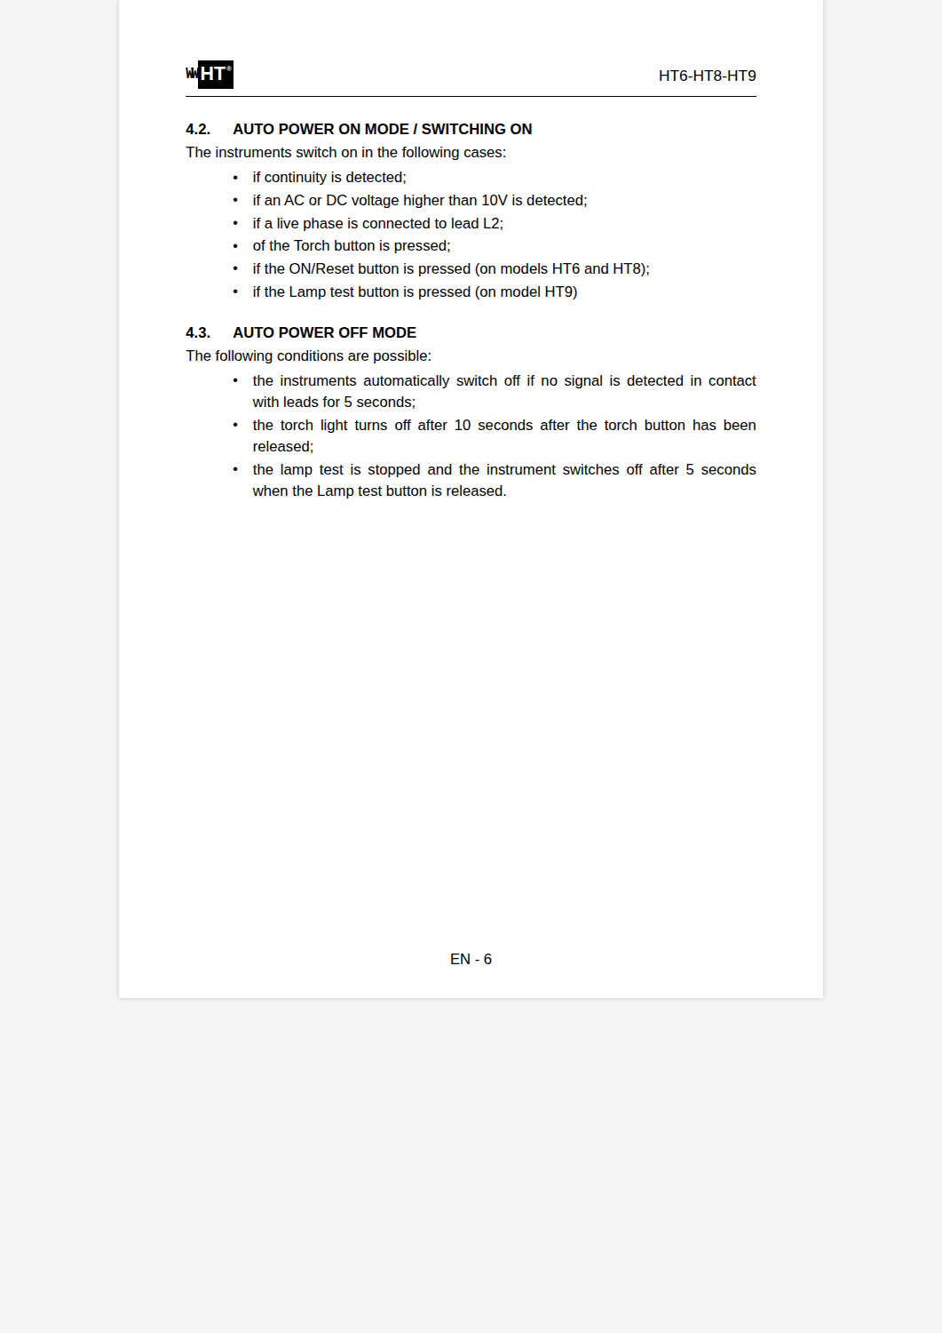WW HT®
HT6-HT8-HT9
4.2. AUTO POWER ON MODE / SWITCHING ON
The instruments switch on in the following cases:
if continuity is detected;
if an AC or DC voltage higher than 10V is detected;
if a live phase is connected to lead L2;
of the Torch button is pressed;
if the ON/Reset button is pressed (on models HT6 and HT8);
if the Lamp test button is pressed (on model HT9)
4.3. AUTO POWER OFF MODE
The following conditions are possible:
the instruments automatically switch off if no signal is detected in contact with leads for 5 seconds;
the torch light turns off after 10 seconds after the torch button has been released;
the lamp test is stopped and the instrument switches off after 5 seconds when the Lamp test button is released.
EN - 6